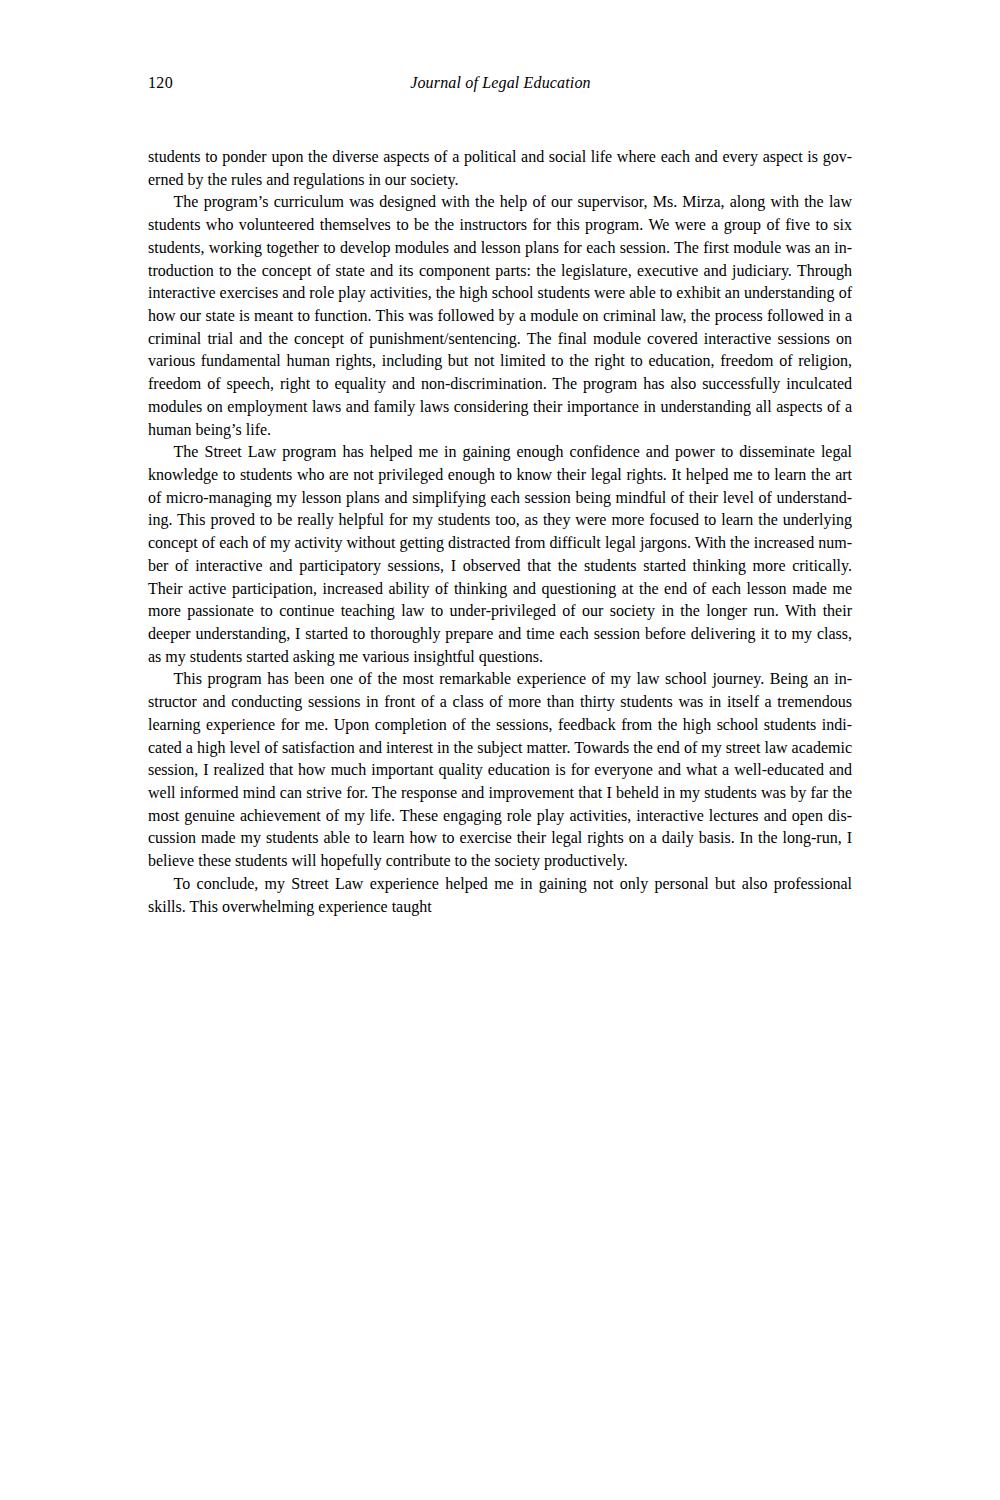120 Journal of Legal Education 120
students to ponder upon the diverse aspects of a political and social life where each and every aspect is governed by the rules and regulations in our society.
The program’s curriculum was designed with the help of our supervisor, Ms. Mirza, along with the law students who volunteered themselves to be the instructors for this program. We were a group of five to six students, working together to develop modules and lesson plans for each session. The first module was an introduction to the concept of state and its component parts: the legislature, executive and judiciary. Through interactive exercises and role play activities, the high school students were able to exhibit an understanding of how our state is meant to function. This was followed by a module on criminal law, the process followed in a criminal trial and the concept of punishment/sentencing. The final module covered interactive sessions on various fundamental human rights, including but not limited to the right to education, freedom of religion, freedom of speech, right to equality and non-discrimination. The program has also successfully inculcated modules on employment laws and family laws considering their importance in understanding all aspects of a human being’s life.
The Street Law program has helped me in gaining enough confidence and power to disseminate legal knowledge to students who are not privileged enough to know their legal rights. It helped me to learn the art of micro-managing my lesson plans and simplifying each session being mindful of their level of understanding. This proved to be really helpful for my students too, as they were more focused to learn the underlying concept of each of my activity without getting distracted from difficult legal jargons. With the increased number of interactive and participatory sessions, I observed that the students started thinking more critically. Their active participation, increased ability of thinking and questioning at the end of each lesson made me more passionate to continue teaching law to under-privileged of our society in the longer run. With their deeper understanding, I started to thoroughly prepare and time each session before delivering it to my class, as my students started asking me various insightful questions.
This program has been one of the most remarkable experience of my law school journey. Being an instructor and conducting sessions in front of a class of more than thirty students was in itself a tremendous learning experience for me. Upon completion of the sessions, feedback from the high school students indicated a high level of satisfaction and interest in the subject matter. Towards the end of my street law academic session, I realized that how much important quality education is for everyone and what a well-educated and well informed mind can strive for. The response and improvement that I beheld in my students was by far the most genuine achievement of my life. These engaging role play activities, interactive lectures and open discussion made my students able to learn how to exercise their legal rights on a daily basis. In the long-run, I believe these students will hopefully contribute to the society productively.
To conclude, my Street Law experience helped me in gaining not only personal but also professional skills. This overwhelming experience taught